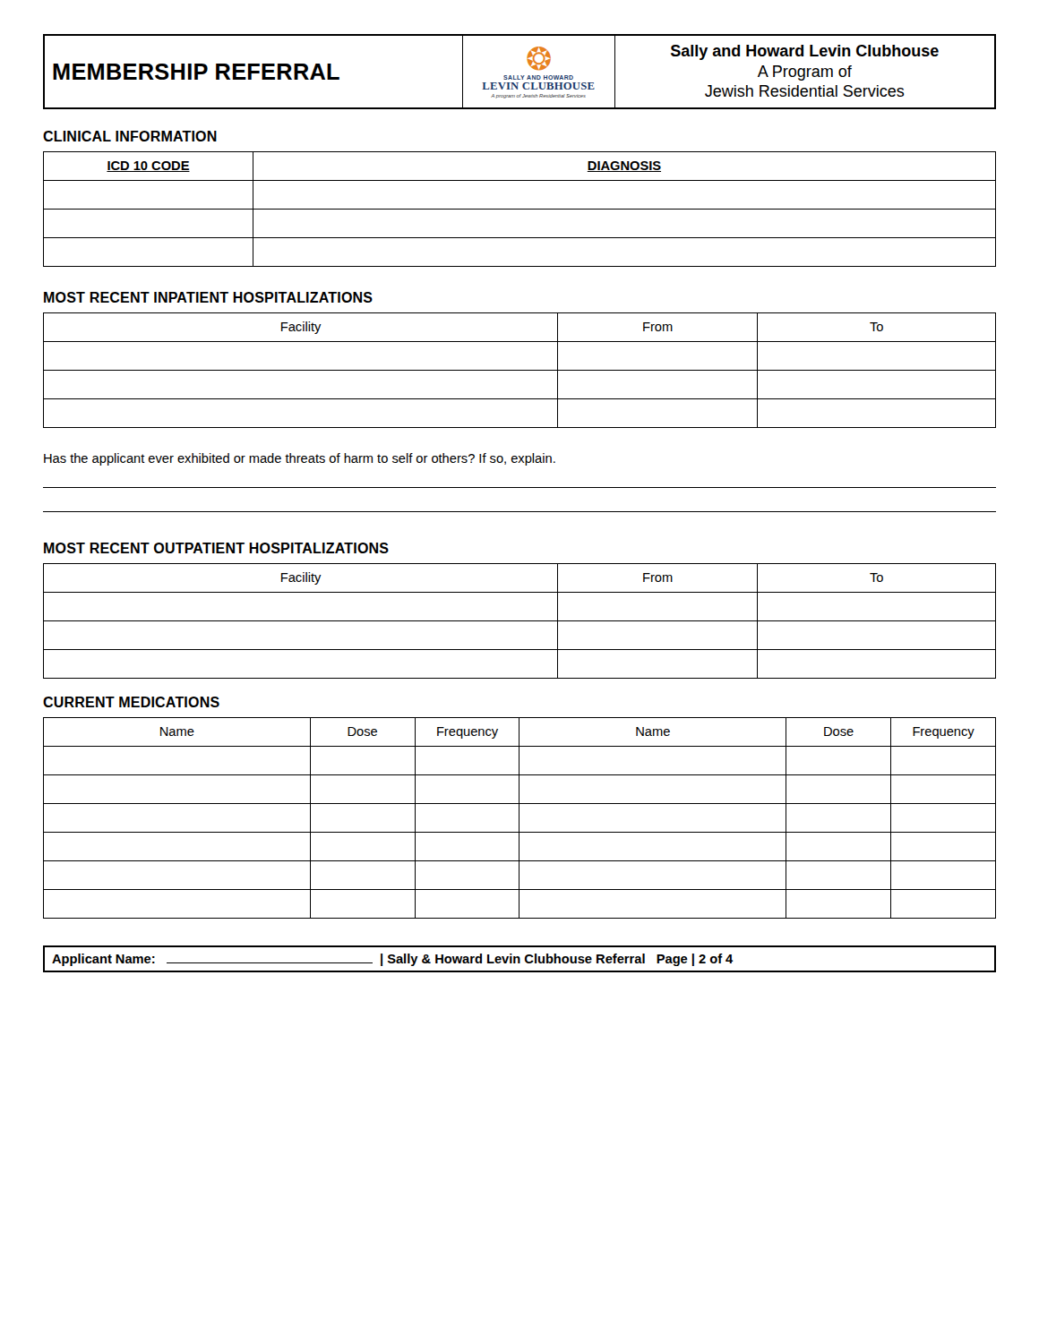| MEMBERSHIP REFERRAL | ❂ SALLY AND HOWARD LEVIN CLUBHOUSE A program of Jewish Residential Services | Sally and Howard Levin Clubhouse A Program of Jewish Residential Services |
CLINICAL INFORMATION
| ICD 10 CODE | DIAGNOSIS |
| --- | --- |
MOST RECENT INPATIENT HOSPITALIZATIONS
| Facility | From | To |
| --- | --- | --- |
Has the applicant ever exhibited or made threats of harm to self or others? If so, explain.
MOST RECENT OUTPATIENT HOSPITALIZATIONS
| Facility | From | To |
| --- | --- | --- |
CURRENT MEDICATIONS
| Name | Dose | Frequency | Name | Dose | Frequency |
| --- | --- | --- | --- | --- | --- |
Applicant Name: | Sally & Howard Levin Clubhouse Referral Page | 2 of 4